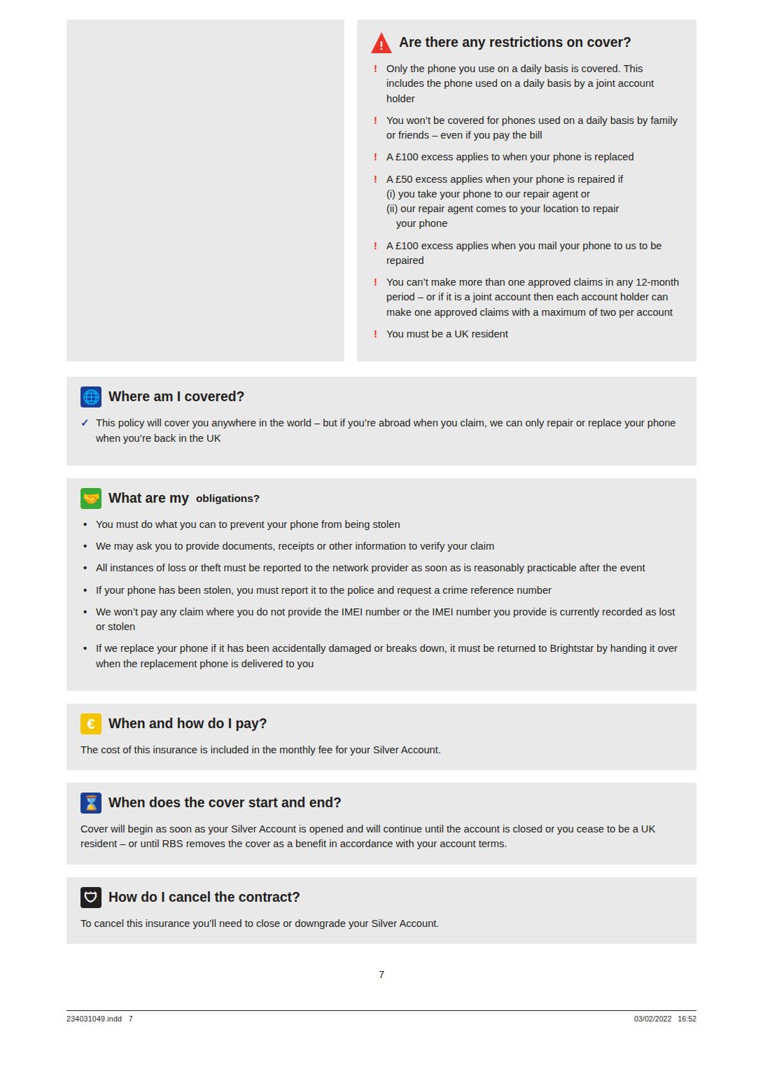!Are there any restrictions on cover?
Only the phone you use on a daily basis is covered. This includes the phone used on a daily basis by a joint account holder
You won’t be covered for phones used on a daily basis by family or friends – even if you pay the bill
A £100 excess applies to when your phone is replaced
A £50 excess applies when your phone is repaired if
(i) you take your phone to our repair agent or
(ii) our repair agent comes to your location to repair your phone
A £100 excess applies when you mail your phone to us to be repaired
You can’t make more than one approved claims in any 12-month period – or if it is a joint account then each account holder can make one approved claims with a maximum of two per account
You must be a UK resident
🌐Where am I covered?
This policy will cover you anywhere in the world – but if you’re abroad when you claim, we can only repair or replace your phone when you’re back in the UK
🤝What are my obligations?
You must do what you can to prevent your phone from being stolen
We may ask you to provide documents, receipts or other information to verify your claim
All instances of loss or theft must be reported to the network provider as soon as is reasonably practicable after the event
If your phone has been stolen, you must report it to the police and request a crime reference number
We won’t pay any claim where you do not provide the IMEI number or the IMEI number you provide is currently recorded as lost or stolen
If we replace your phone if it has been accidentally damaged or breaks down, it must be returned to Brightstar by handing it over when the replacement phone is delivered to you
€When and how do I pay?
The cost of this insurance is included in the monthly fee for your Silver Account.
⌛When does the cover start and end?
Cover will begin as soon as your Silver Account is opened and will continue until the account is closed or you cease to be a UK resident – or until RBS removes the cover as a benefit in accordance with your account terms.
🛡How do I cancel the contract?
To cancel this insurance you’ll need to close or downgrade your Silver Account.
7
234031049.indd 7
03/02/2022 16:52